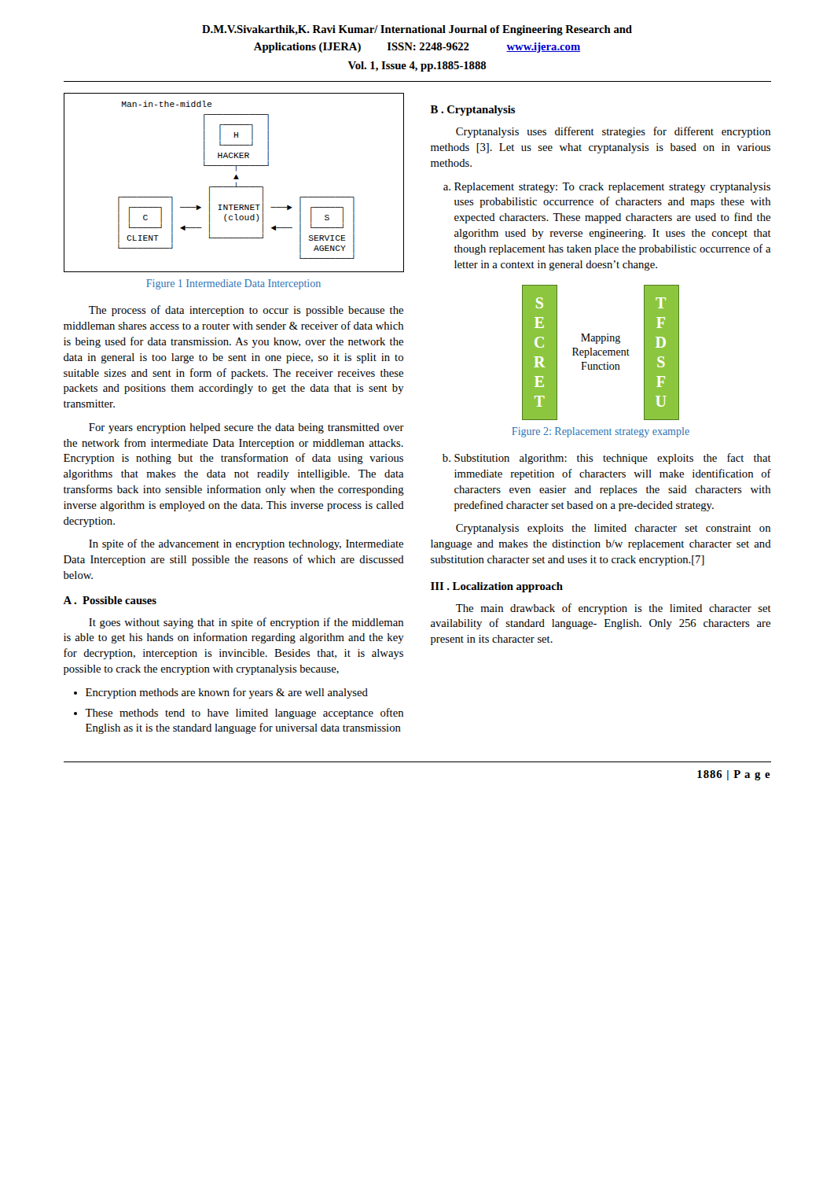D.M.V.Sivakarthik,K. Ravi Kumar/ International Journal of Engineering Research and Applications (IJERA) ISSN: 2248-9622 www.ijera.com
Vol. 1, Issue 4, pp.1885-1888
  Man-in-the-middle
                 ┌───────────┐
                 │  ┌─────┐  │
                 │  │  H  │  │
                 │  └─────┘  │
                 │  HACKER   │
                 └─────┬─────┘
                       ▲
                  ┌────┴────┐
 ┌─────────┐      │         │      ┌─────────┐
 │ ┌─────┐ │ ───► │ INTERNET│ ───► │ ┌─────┐ │
 │ │  C  │ │      │  (cloud)│      │ │  S  │ │
 │ └─────┘ │ ◄─── │         │ ◄─── │ └─────┘ │
 │ CLIENT  │      └─────────┘      │ SERVICE │
 └─────────┘                       │  AGENCY │
                                   └─────────┘
Figure 1 Intermediate Data Interception
The process of data interception to occur is possible because the middleman shares access to a router with sender & receiver of data which is being used for data transmission. As you know, over the network the data in general is too large to be sent in one piece, so it is split in to suitable sizes and sent in form of packets. The receiver receives these packets and positions them accordingly to get the data that is sent by transmitter.
For years encryption helped secure the data being transmitted over the network from intermediate Data Interception or middleman attacks. Encryption is nothing but the transformation of data using various algorithms that makes the data not readily intelligible. The data transforms back into sensible information only when the corresponding inverse algorithm is employed on the data. This inverse process is called decryption.
In spite of the advancement in encryption technology, Intermediate Data Interception are still possible the reasons of which are discussed below.
A . Possible causes
It goes without saying that in spite of encryption if the middleman is able to get his hands on information regarding algorithm and the key for decryption, interception is invincible. Besides that, it is always possible to crack the encryption with cryptanalysis because,
Encryption methods are known for years & are well analysed
These methods tend to have limited language acceptance often English as it is the standard language for universal data transmission
B . Cryptanalysis
Cryptanalysis uses different strategies for different encryption methods [3]. Let us see what cryptanalysis is based on in various methods.
Replacement strategy: To crack replacement strategy cryptanalysis uses probabilistic occurrence of characters and maps these with expected characters. These mapped characters are used to find the algorithm used by reverse engineering. It uses the concept that though replacement has taken place the probabilistic occurrence of a letter in a context in general doesn’t change.
S
E
C
R
E
T
Mapping
Replacement
Function
T
F
D
S
F
U
Figure 2: Replacement strategy example
Substitution algorithm: this technique exploits the fact that immediate repetition of characters will make identification of characters even easier and replaces the said characters with predefined character set based on a pre-decided strategy.
Cryptanalysis exploits the limited character set constraint on language and makes the distinction b/w replacement character set and substitution character set and uses it to crack encryption.[7]
III . Localization approach
The main drawback of encryption is the limited character set availability of standard language- English. Only 256 characters are present in its character set.
1886 | P a g e